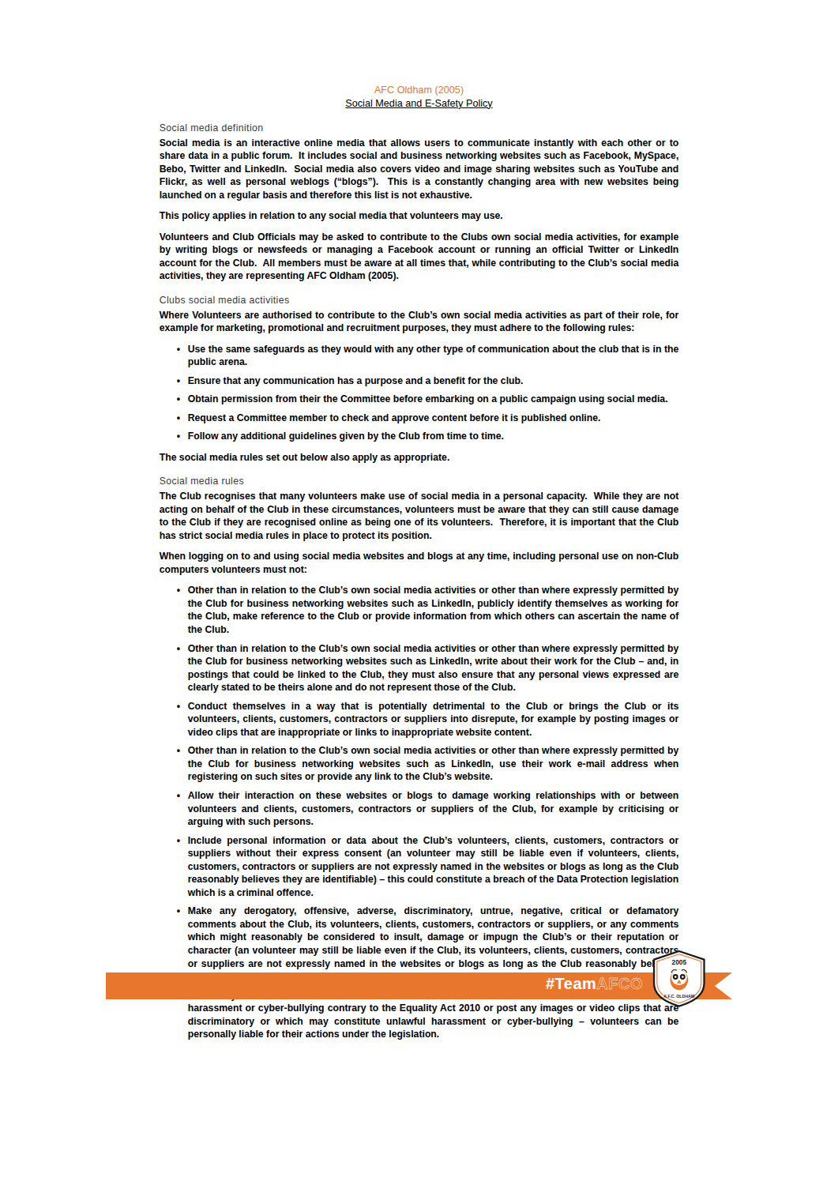AFC Oldham (2005)
Social Media and E-Safety Policy
Social media definition
Social media is an interactive online media that allows users to communicate instantly with each other or to share data in a public forum. It includes social and business networking websites such as Facebook, MySpace, Bebo, Twitter and LinkedIn. Social media also covers video and image sharing websites such as YouTube and Flickr, as well as personal weblogs (“blogs”). This is a constantly changing area with new websites being launched on a regular basis and therefore this list is not exhaustive.
This policy applies in relation to any social media that volunteers may use.
Volunteers and Club Officials may be asked to contribute to the Clubs own social media activities, for example by writing blogs or newsfeeds or managing a Facebook account or running an official Twitter or LinkedIn account for the Club. All members must be aware at all times that, while contributing to the Club’s social media activities, they are representing AFC Oldham (2005).
Clubs social media activities
Where Volunteers are authorised to contribute to the Club’s own social media activities as part of their role, for example for marketing, promotional and recruitment purposes, they must adhere to the following rules:
Use the same safeguards as they would with any other type of communication about the club that is in the public arena.
Ensure that any communication has a purpose and a benefit for the club.
Obtain permission from their the Committee before embarking on a public campaign using social media.
Request a Committee member to check and approve content before it is published online.
Follow any additional guidelines given by the Club from time to time.
The social media rules set out below also apply as appropriate.
Social media rules
The Club recognises that many volunteers make use of social media in a personal capacity. While they are not acting on behalf of the Club in these circumstances, volunteers must be aware that they can still cause damage to the Club if they are recognised online as being one of its volunteers. Therefore, it is important that the Club has strict social media rules in place to protect its position.
When logging on to and using social media websites and blogs at any time, including personal use on non-Club computers volunteers must not:
Other than in relation to the Club’s own social media activities or other than where expressly permitted by the Club for business networking websites such as LinkedIn, publicly identify themselves as working for the Club, make reference to the Club or provide information from which others can ascertain the name of the Club.
Other than in relation to the Club’s own social media activities or other than where expressly permitted by the Club for business networking websites such as LinkedIn, write about their work for the Club – and, in postings that could be linked to the Club, they must also ensure that any personal views expressed are clearly stated to be theirs alone and do not represent those of the Club.
Conduct themselves in a way that is potentially detrimental to the Club or brings the Club or its volunteers, clients, customers, contractors or suppliers into disrepute, for example by posting images or video clips that are inappropriate or links to inappropriate website content.
Other than in relation to the Club’s own social media activities or other than where expressly permitted by the Club for business networking websites such as LinkedIn, use their work e-mail address when registering on such sites or provide any link to the Club’s website.
Allow their interaction on these websites or blogs to damage working relationships with or between volunteers and clients, customers, contractors or suppliers of the Club, for example by criticising or arguing with such persons.
Include personal information or data about the Club’s volunteers, clients, customers, contractors or suppliers without their express consent (an volunteer may still be liable even if volunteers, clients, customers, contractors or suppliers are not expressly named in the websites or blogs as long as the Club reasonably believes they are identifiable) – this could constitute a breach of the Data Protection legislation which is a criminal offence.
Make any derogatory, offensive, adverse, discriminatory, untrue, negative, critical or defamatory comments about the Club, its volunteers, clients, customers, contractors or suppliers, or any comments which might reasonably be considered to insult, damage or impugn the Club’s or their reputation or character (an volunteer may still be liable even if the Club, its volunteers, clients, customers, contractors or suppliers are not expressly named in the websites or blogs as long as the Club reasonably believes they are identifiable).
Make any comments about the Club’s volunteers that could constitute unlawful discrimination, harassment or cyber-bullying contrary to the Equality Act 2010 or post any images or video clips that are discriminatory or which may constitute unlawful harassment or cyber-bullying – volunteers can be personally liable for their actions under the legislation.
#Team AFCO
2005 A.F.C. OLDHAM